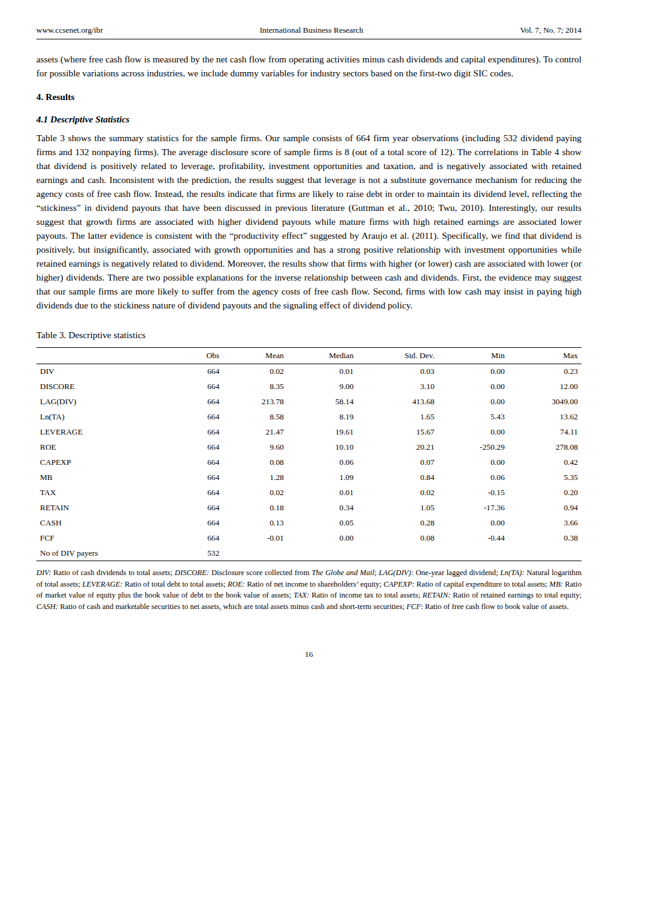www.ccsenet.org/ibr
International Business Research
Vol. 7, No. 7; 2014
assets (where free cash flow is measured by the net cash flow from operating activities minus cash dividends and capital expenditures). To control for possible variations across industries, we include dummy variables for industry sectors based on the first-two digit SIC codes.
4. Results
4.1 Descriptive Statistics
Table 3 shows the summary statistics for the sample firms. Our sample consists of 664 firm year observations (including 532 dividend paying firms and 132 nonpaying firms). The average disclosure score of sample firms is 8 (out of a total score of 12). The correlations in Table 4 show that dividend is positively related to leverage, profitability, investment opportunities and taxation, and is negatively associated with retained earnings and cash. Inconsistent with the prediction, the results suggest that leverage is not a substitute governance mechanism for reducing the agency costs of free cash flow. Instead, the results indicate that firms are likely to raise debt in order to maintain its dividend level, reflecting the “stickiness” in dividend payouts that have been discussed in previous literature (Guttman et al., 2010; Twu, 2010). Interestingly, our results suggest that growth firms are associated with higher dividend payouts while mature firms with high retained earnings are associated lower payouts. The latter evidence is consistent with the “productivity effect” suggested by Araujo et al. (2011). Specifically, we find that dividend is positively, but insignificantly, associated with growth opportunities and has a strong positive relationship with investment opportunities while retained earnings is negatively related to dividend. Moreover, the results show that firms with higher (or lower) cash are associated with lower (or higher) dividends. There are two possible explanations for the inverse relationship between cash and dividends. First, the evidence may suggest that our sample firms are more likely to suffer from the agency costs of free cash flow. Second, firms with low cash may insist in paying high dividends due to the stickiness nature of dividend payouts and the signaling effect of dividend policy.
Table 3. Descriptive statistics
| | Obs | Mean | Median | Std. Dev. | Min | Max |
| --- | --- | --- | --- | --- | --- | --- |
| DIV | 664 | 0.02 | 0.01 | 0.03 | 0.00 | 0.23 |
| DISCORE | 664 | 8.35 | 9.00 | 3.10 | 0.00 | 12.00 |
| LAG(DIV) | 664 | 213.78 | 58.14 | 413.68 | 0.00 | 3049.00 |
| Ln(TA) | 664 | 8.58 | 8.19 | 1.65 | 5.43 | 13.62 |
| LEVERAGE | 664 | 21.47 | 19.61 | 15.67 | 0.00 | 74.11 |
| ROE | 664 | 9.60 | 10.10 | 20.21 | -250.29 | 278.08 |
| CAPEXP | 664 | 0.08 | 0.06 | 0.07 | 0.00 | 0.42 |
| MB | 664 | 1.28 | 1.09 | 0.84 | 0.06 | 5.35 |
| TAX | 664 | 0.02 | 0.01 | 0.02 | -0.15 | 0.20 |
| RETAIN | 664 | 0.18 | 0.34 | 1.05 | -17.36 | 0.94 |
| CASH | 664 | 0.13 | 0.05 | 0.28 | 0.00 | 3.66 |
| FCF | 664 | -0.01 | 0.00 | 0.08 | -0.44 | 0.38 |
| No of DIV payers | 532 | | | | | |
DIV: Ratio of cash dividends to total assets; DISCORE: Disclosure score collected from The Globe and Mail; LAG(DIV): One-year lagged dividend; Ln(TA): Natural logarithm of total assets; LEVERAGE: Ratio of total debt to total assets; ROE: Ratio of net income to shareholders’ equity; CAPEXP: Ratio of capital expenditure to total assets; MB: Ratio of market value of equity plus the book value of debt to the book value of assets; TAX: Ratio of income tax to total assets; RETAIN: Ratio of retained earnings to total equity; CASH: Ratio of cash and marketable securities to net assets, which are total assets minus cash and short-term securities; FCF: Ratio of free cash flow to book value of assets.
16